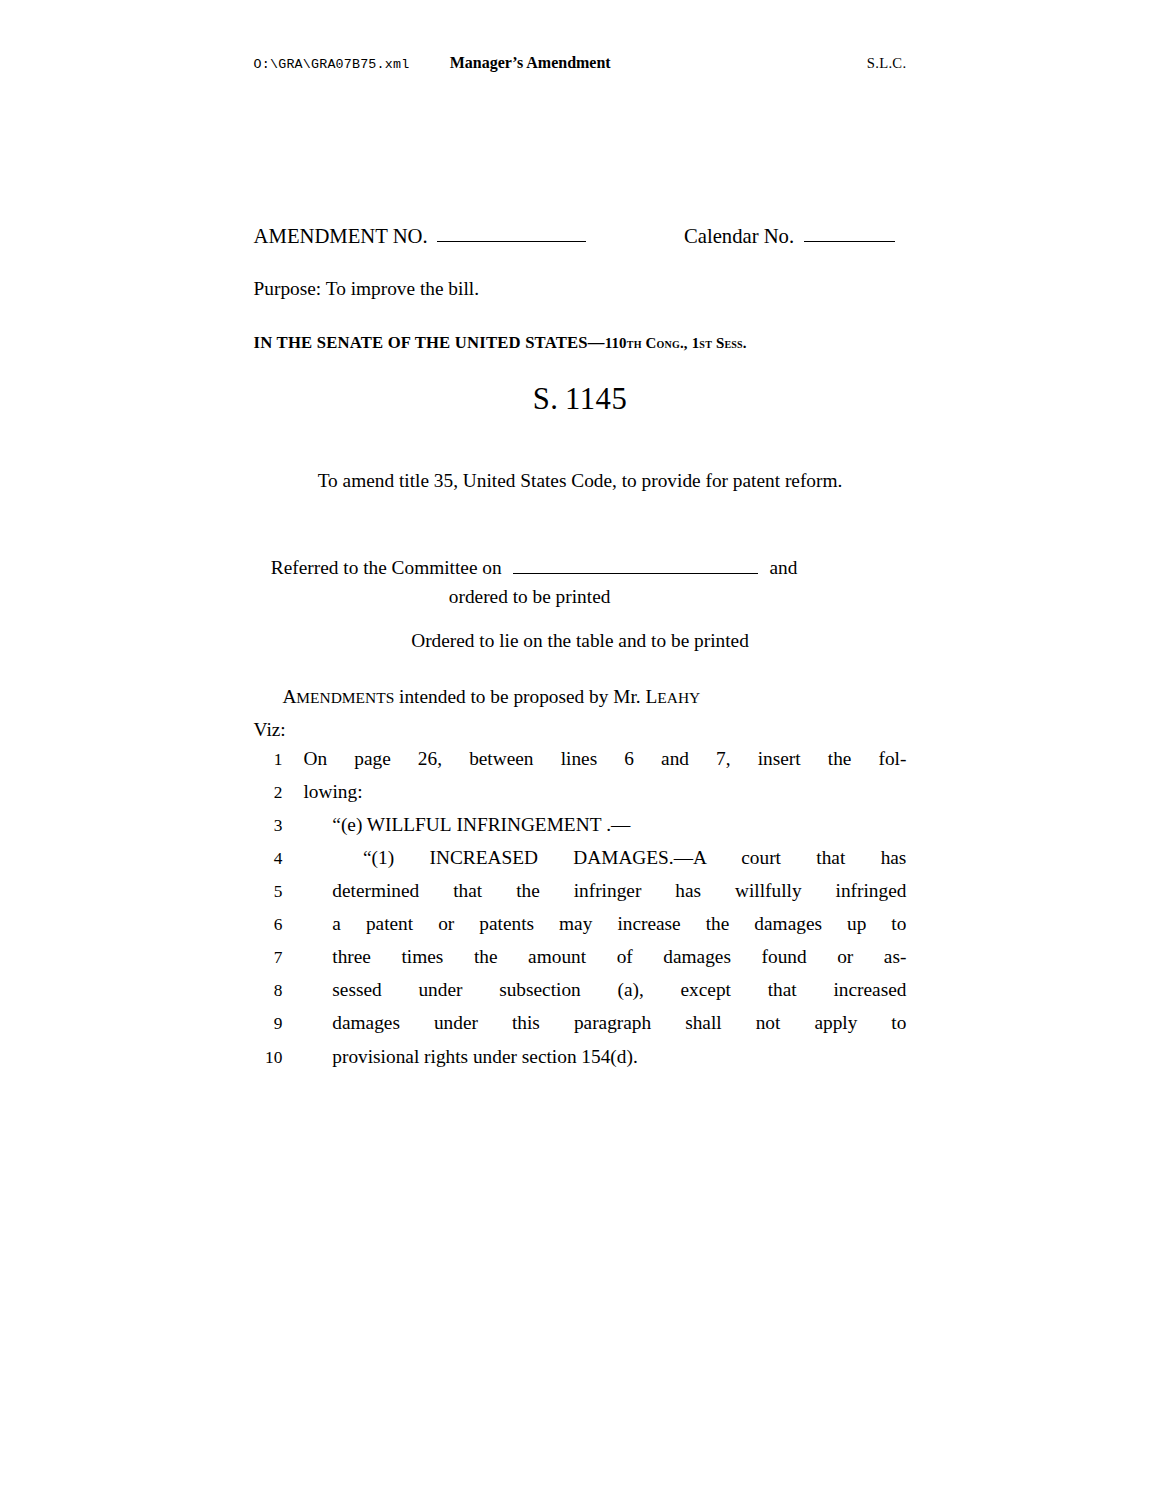O:\GRA\GRA07B75.xml Manager’s Amendment S.L.C.
AMENDMENT NO. Calendar No.
Purpose: To improve the bill.
IN THE SENATE OF THE UNITED STATES—110th Cong., 1st Sess.
S. 1145
To amend title 35, United States Code, to provide for patent reform.
Referred to the Committee on and
ordered to be printed
Ordered to lie on the table and to be printed
AMENDMENTS intended to be proposed by Mr. LEAHY
Viz:
1 On page 26, between lines 6 and 7, insert the fol-
2 lowing:
3 “(e) WILLFUL INFRINGEMENT .—
4 “(1) INCREASED DAMAGES.—A court that has
5 determined that the infringer has willfully infringed
6 a patent or patents may increase the damages up to
7 three times the amount of damages found or as-
8 sessed under subsection (a), except that increased
9 damages under this paragraph shall not apply to
10 provisional rights under section 154(d).